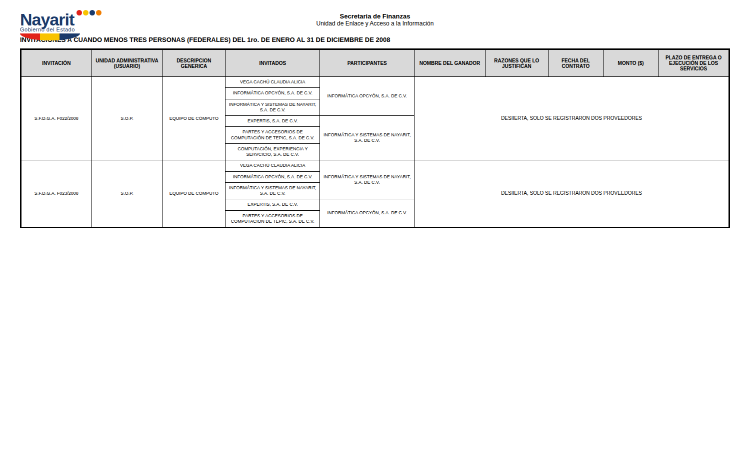Nayarit
Gobierno del Estado
Secretaria de Finanzas
Unidad de Enlace y Acceso a la Información
INVITACIONES A CUANDO MENOS TRES PERSONAS (FEDERALES) DEL 1ro. DE ENERO AL 31 DE DICIEMBRE DE 2008
| INVITACIÓN | UNIDAD ADMINISTRATIVA (USUARIO) | DESCRIPCION GENERICA | INVITADOS | PARTICIPANTES | NOMBRE DEL GANADOR | RAZONES QUE LO JUSTIFICAN | FECHA DEL CONTRATO | MONTO ($) | PLAZO DE ENTREGA O EJECUCIÓN DE LOS SERVICIOS |
| --- | --- | --- | --- | --- | --- | --- | --- | --- | --- |
| S.F.D.G.A. F022/2008 | S.O.P. | EQUIPO DE CÓMPUTO | VEGA CACHÚ CLAUDIA ALICIA | INFORMÁTICA OPCYÓN, S.A. DE C.V. | DESIIERTA, SOLO SE REGISTRARON DOS PROVEEDORES |
| INFORMÁTICA OPCYÓN, S.A. DE C.V. |
| INFORMÁTICA Y SISTEMAS DE NAYARIT, S.A. DE C.V. |
| EXPERTIS, S.A. DE C.V. | INFORMÁTICA Y SISTEMAS DE NAYARIT, S.A. DE C.V. |
| PARTES Y ACCESORIOS DE COMPUTACIÓN DE TEPIC, S.A. DE C.V. |
| COMPUTACIÓN, EXPERIENCIA Y SERVCICIO, S.A. DE C.V. |
| S.F.D.G.A. F023/2008 | S.O.P. | EQUIPO DE CÓMPUTO | VEGA CACHÚ CLAUDIA ALICIA | INFORMÁTICA Y SISTEMAS DE NAYARIT, S.A. DE C.V. | DESIIERTA, SOLO SE REGISTRARON DOS PROVEEDORES |
| INFORMÁTICA OPCYÓN, S.A. DE C.V. |
| INFORMÁTICA Y SISTEMAS DE NAYARIT, S.A. DE C.V. |
| EXPERTIS, S.A. DE C.V. | INFORMÁTICA OPCYÓN, S.A. DE C.V. |
| PARTES Y ACCESORIOS DE COMPUTACIÓN DE TEPIC, S.A. DE C.V. |